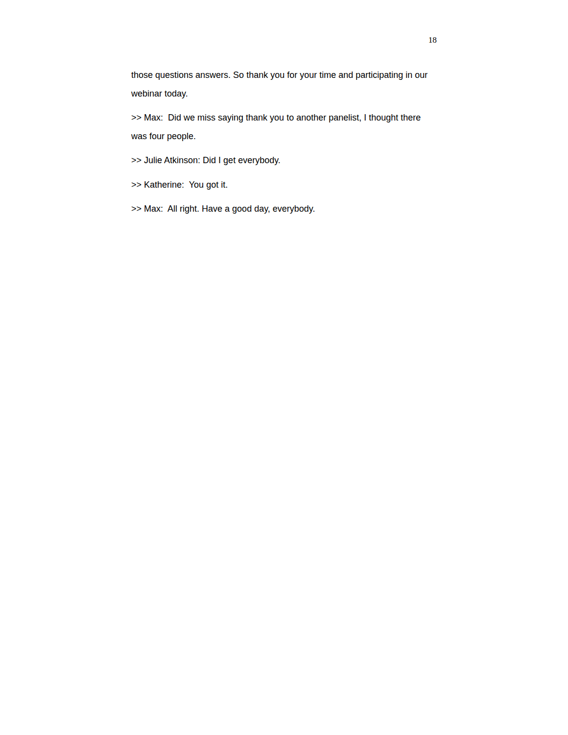18
those questions answers. So thank you for your time and participating in our webinar today.
>> Max: Did we miss saying thank you to another panelist, I thought there was four people.
>> Julie Atkinson: Did I get everybody.
>> Katherine: You got it.
>> Max: All right. Have a good day, everybody.